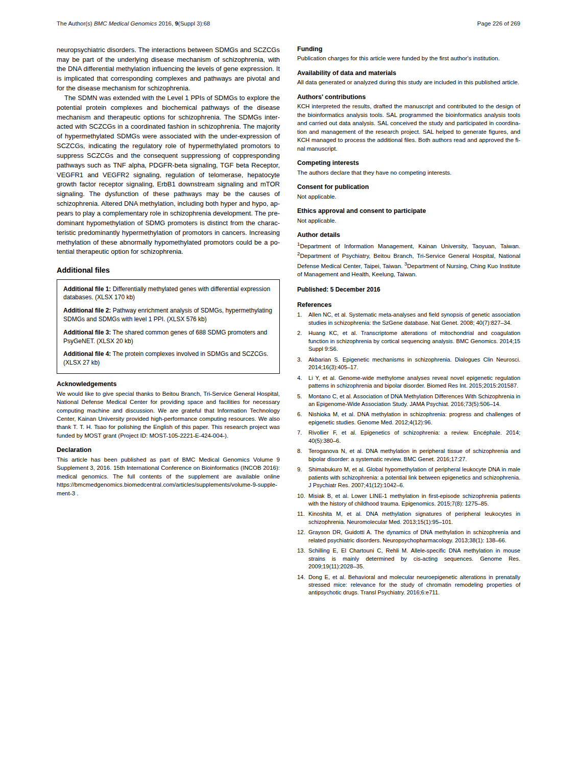The Author(s) BMC Medical Genomics 2016, 9(Suppl 3):68
Page 226 of 269
neuropsychiatric disorders. The interactions between SDMGs and SCZCGs may be part of the underlying disease mechanism of schizophrenia, with the DNA differential methylation influencing the levels of gene expression. It is implicated that corresponding complexes and pathways are pivotal and for the disease mechanism for schizophrenia.
The SDMN was extended with the Level 1 PPIs of SDMGs to explore the potential protein complexes and biochemical pathways of the disease mechanism and therapeutic options for schizophrenia. The SDMGs interacted with SCZCGs in a coordinated fashion in schizophrenia. The majority of hypermethylated SDMGs were associated with the under-expression of SCZCGs, indicating the regulatory role of hypermethylated promotors to suppress SCZCGs and the consequent suppressiong of coppresponding pathways such as TNF alpha, PDGFR-beta signaling, TGF beta Receptor, VEGFR1 and VEGFR2 signaling, regulation of telomerase, hepatocyte growth factor receptor signaling, ErbB1 downstream signaling and mTOR signaling. The dysfunction of these pathways may be the causes of schizophrenia. Altered DNA methylation, including both hyper and hypo, appears to play a complementary role in schizophrenia development. The predominant hypomethylation of SDMG promoters is distinct from the characteristic predominantly hypermethylation of promotors in cancers. Increasing methylation of these abnormally hypomethylated promotors could be a potential therapeutic option for schizophrenia.
Additional files
Additional file 1: Differentially methylated genes with differential expression databases. (XLSX 170 kb)
Additional file 2: Pathway enrichment analysis of SDMGs, hypermethylating SDMGs and SDMGs with level 1 PPI. (XLSX 576 kb)
Additional file 3: The shared common genes of 688 SDMG promoters and PsyGeNET. (XLSX 20 kb)
Additional file 4: The protein complexes involved in SDMGs and SCZCGs. (XLSX 27 kb)
Acknowledgements
We would like to give special thanks to Beitou Branch, Tri-Service General Hospital, National Defense Medical Center for providing space and facilities for necessary computing machine and discussion. We are grateful that Information Technology Center, Kainan University provided high-performance computing resources. We also thank T. T. H. Tsao for polishing the English of this paper. This research project was funded by MOST grant (Project ID: MOST-105-2221-E-424-004-).
Declaration
This article has been published as part of BMC Medical Genomics Volume 9 Supplement 3, 2016. 15th International Conference on Bioinformatics (INCOB 2016): medical genomics. The full contents of the supplement are available online https://bmcmedgenomics.biomedcentral.com/articles/supplements/volume-9-supplement-3 .
Funding
Publication charges for this article were funded by the first author's institution.
Availability of data and materials
All data generated or analyzed during this study are included in this published article.
Authors' contributions
KCH interpreted the results, drafted the manuscript and contributed to the design of the bioinformatics analysis tools. SAL programmed the bioinformatics analysis tools and carried out data analysis. SAL conceived the study and participated in coordination and management of the research project. SAL helped to generate figures, and KCH managed to process the additional files. Both authors read and approved the final manuscript.
Competing interests
The authors declare that they have no competing interests.
Consent for publication
Not applicable.
Ethics approval and consent to participate
Not applicable.
Author details
1Department of Information Management, Kainan University, Taoyuan, Taiwan. 2Department of Psychiatry, Beitou Branch, Tri-Service General Hospital, National Defense Medical Center, Taipei, Taiwan. 3Department of Nursing, Ching Kuo Institute of Management and Health, Keelung, Taiwan.
Published: 5 December 2016
References
Allen NC, et al. Systematic meta-analyses and field synopsis of genetic association studies in schizophrenia: the SzGene database. Nat Genet. 2008; 40(7):827–34.
Huang KC, et al. Transcriptome alterations of mitochondrial and coagulation function in schizophrenia by cortical sequencing analysis. BMC Genomics. 2014;15 Suppl 9:S6.
Akbarian S. Epigenetic mechanisms in schizophrenia. Dialogues Clin Neurosci. 2014;16(3):405–17.
Li Y, et al. Genome-wide methylome analyses reveal novel epigenetic regulation patterns in schizophrenia and bipolar disorder. Biomed Res Int. 2015;2015:201587.
Montano C, et al. Association of DNA Methylation Differences With Schizophrenia in an Epigenome-Wide Association Study. JAMA Psychiat. 2016;73(5):506–14.
Nishioka M, et al. DNA methylation in schizophrenia: progress and challenges of epigenetic studies. Genome Med. 2012;4(12):96.
Rivollier F, et al. Epigenetics of schizophrenia: a review. Encéphale. 2014; 40(5):380–6.
Teroganova N, et al. DNA methylation in peripheral tissue of schizophrenia and bipolar disorder: a systematic review. BMC Genet. 2016;17:27.
Shimabukuro M, et al. Global hypomethylation of peripheral leukocyte DNA in male patients with schizophrenia: a potential link between epigenetics and schizophrenia. J Psychiatr Res. 2007;41(12):1042–6.
Misiak B, et al. Lower LINE-1 methylation in first-episode schizophrenia patients with the history of childhood trauma. Epigenomics. 2015;7(8): 1275–85.
Kinoshita M, et al. DNA methylation signatures of peripheral leukocytes in schizophrenia. Neuromolecular Med. 2013;15(1):95–101.
Grayson DR, Guidotti A. The dynamics of DNA methylation in schizophrenia and related psychiatric disorders. Neuropsychopharmacology. 2013;38(1): 138–66.
Schilling E, El Chartouni C, Rehli M. Allele-specific DNA methylation in mouse strains is mainly determined by cis-acting sequences. Genome Res. 2009;19(11):2028–35.
Dong E, et al. Behavioral and molecular neuroepigenetic alterations in prenatally stressed mice: relevance for the study of chromatin remodeling properties of antipsychotic drugs. Transl Psychiatry. 2016;6:e711.